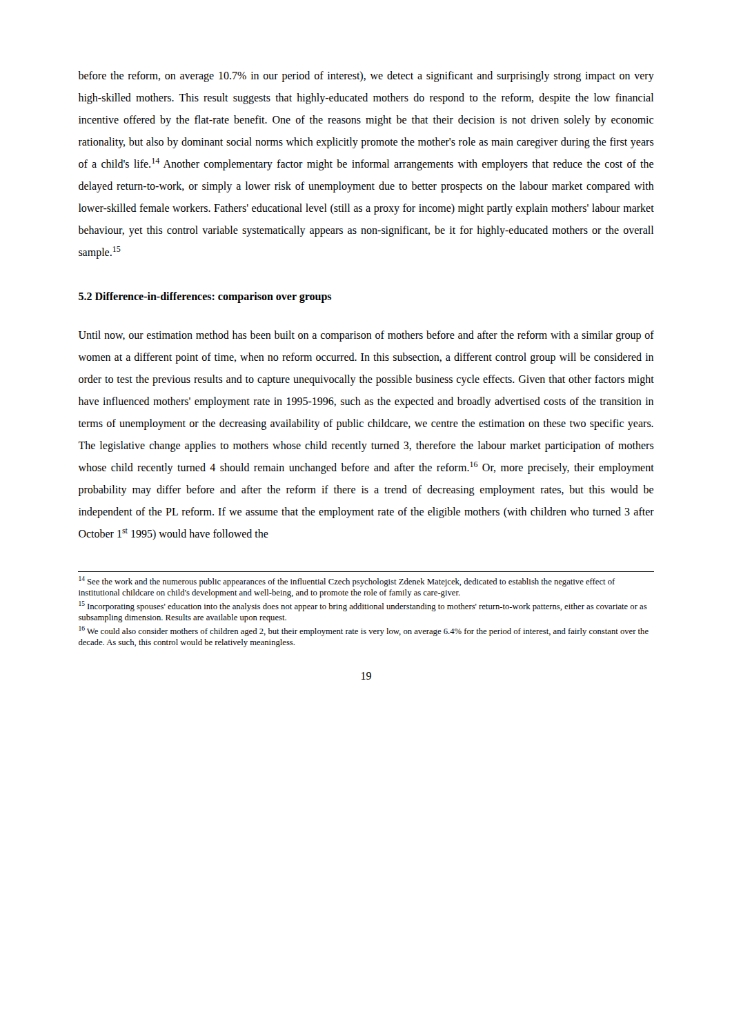before the reform, on average 10.7% in our period of interest), we detect a significant and surprisingly strong impact on very high-skilled mothers. This result suggests that highly-educated mothers do respond to the reform, despite the low financial incentive offered by the flat-rate benefit. One of the reasons might be that their decision is not driven solely by economic rationality, but also by dominant social norms which explicitly promote the mother's role as main caregiver during the first years of a child's life.14 Another complementary factor might be informal arrangements with employers that reduce the cost of the delayed return-to-work, or simply a lower risk of unemployment due to better prospects on the labour market compared with lower-skilled female workers. Fathers' educational level (still as a proxy for income) might partly explain mothers' labour market behaviour, yet this control variable systematically appears as non-significant, be it for highly-educated mothers or the overall sample.15
5.2 Difference-in-differences: comparison over groups
Until now, our estimation method has been built on a comparison of mothers before and after the reform with a similar group of women at a different point of time, when no reform occurred. In this subsection, a different control group will be considered in order to test the previous results and to capture unequivocally the possible business cycle effects. Given that other factors might have influenced mothers' employment rate in 1995-1996, such as the expected and broadly advertised costs of the transition in terms of unemployment or the decreasing availability of public childcare, we centre the estimation on these two specific years. The legislative change applies to mothers whose child recently turned 3, therefore the labour market participation of mothers whose child recently turned 4 should remain unchanged before and after the reform.16 Or, more precisely, their employment probability may differ before and after the reform if there is a trend of decreasing employment rates, but this would be independent of the PL reform. If we assume that the employment rate of the eligible mothers (with children who turned 3 after October 1st 1995) would have followed the
14 See the work and the numerous public appearances of the influential Czech psychologist Zdenek Matejcek, dedicated to establish the negative effect of institutional childcare on child's development and well-being, and to promote the role of family as care-giver.
15 Incorporating spouses' education into the analysis does not appear to bring additional understanding to mothers' return-to-work patterns, either as covariate or as subsampling dimension. Results are available upon request.
16 We could also consider mothers of children aged 2, but their employment rate is very low, on average 6.4% for the period of interest, and fairly constant over the decade. As such, this control would be relatively meaningless.
19